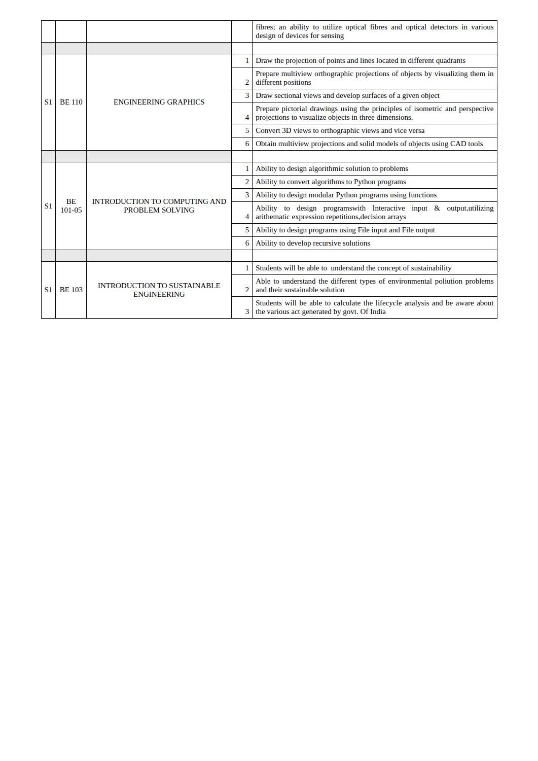| | | | | fibres; an ability to utilize optical fibres and optical detectors in various design of devices for sensing |
| S1 | BE 110 | ENGINEERING GRAPHICS | 1 | Draw the projection of points and lines located in different quadrants |
| 2 | Prepare multiview orthographic projections of objects by visualizing them in different positions |
| 3 | Draw sectional views and develop surfaces of a given object |
| 4 | Prepare pictorial drawings using the principles of isometric and perspective projections to visualize objects in three dimensions. |
| 5 | Convert 3D views to orthographic views and vice versa |
| 6 | Obtain multiview projections and solid models of objects using CAD tools |
| S1 | BE 101-05 | INTRODUCTION TO COMPUTING AND PROBLEM SOLVING | 1 | Ability to design algorithmic solution to problems |
| 2 | Ability to convert algorithms to Python programs |
| 3 | Ability to design modular Python programs using functions |
| 4 | Ability to design programswith Interactive input & output,utilizing arithematic expression repetitions,decision arrays |
| 5 | Ability to design programs using File input and File output |
| 6 | Ability to develop recursive solutions |
| S1 | BE 103 | INTRODUCTION TO SUSTAINABLE ENGINEERING | 1 | Students will be able to understand the concept of sustainability |
| 2 | Able to understand the different types of environmental poliution problems and their sustainable solution |
| 3 | Students will be able to calculate the lifecycle analysis and be aware about the various act generated by govt. Of India |